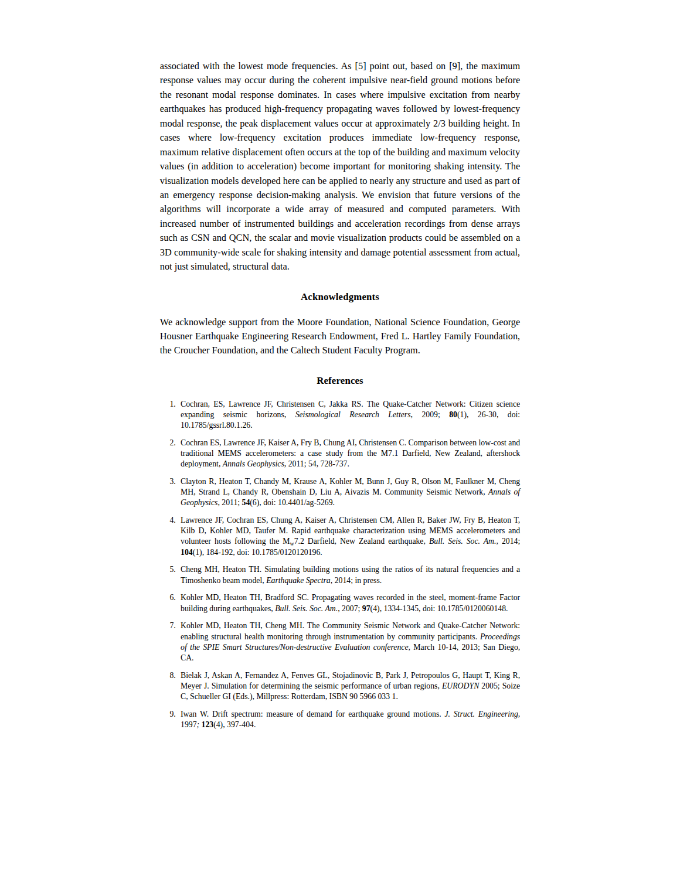associated with the lowest mode frequencies. As [5] point out, based on [9], the maximum response values may occur during the coherent impulsive near-field ground motions before the resonant modal response dominates. In cases where impulsive excitation from nearby earthquakes has produced high-frequency propagating waves followed by lowest-frequency modal response, the peak displacement values occur at approximately 2/3 building height. In cases where low-frequency excitation produces immediate low-frequency response, maximum relative displacement often occurs at the top of the building and maximum velocity values (in addition to acceleration) become important for monitoring shaking intensity. The visualization models developed here can be applied to nearly any structure and used as part of an emergency response decision-making analysis. We envision that future versions of the algorithms will incorporate a wide array of measured and computed parameters. With increased number of instrumented buildings and acceleration recordings from dense arrays such as CSN and QCN, the scalar and movie visualization products could be assembled on a 3D community-wide scale for shaking intensity and damage potential assessment from actual, not just simulated, structural data.
Acknowledgments
We acknowledge support from the Moore Foundation, National Science Foundation, George Housner Earthquake Engineering Research Endowment, Fred L. Hartley Family Foundation, the Croucher Foundation, and the Caltech Student Faculty Program.
References
Cochran, ES, Lawrence JF, Christensen C, Jakka RS. The Quake-Catcher Network: Citizen science expanding seismic horizons, Seismological Research Letters, 2009; 80(1), 26-30, doi: 10.1785/gssrl.80.1.26.
Cochran ES, Lawrence JF, Kaiser A, Fry B, Chung AI, Christensen C. Comparison between low-cost and traditional MEMS accelerometers: a case study from the M7.1 Darfield, New Zealand, aftershock deployment, Annals Geophysics, 2011; 54, 728-737.
Clayton R, Heaton T, Chandy M, Krause A, Kohler M, Bunn J, Guy R, Olson M, Faulkner M, Cheng MH, Strand L, Chandy R, Obenshain D, Liu A, Aivazis M. Community Seismic Network, Annals of Geophysics, 2011; 54(6), doi: 10.4401/ag-5269.
Lawrence JF, Cochran ES, Chung A, Kaiser A, Christensen CM, Allen R, Baker JW, Fry B, Heaton T, Kilb D, Kohler MD, Taufer M. Rapid earthquake characterization using MEMS accelerometers and volunteer hosts following the Mw7.2 Darfield, New Zealand earthquake, Bull. Seis. Soc. Am., 2014; 104(1), 184-192, doi: 10.1785/0120120196.
Cheng MH, Heaton TH. Simulating building motions using the ratios of its natural frequencies and a Timoshenko beam model, Earthquake Spectra, 2014; in press.
Kohler MD, Heaton TH, Bradford SC. Propagating waves recorded in the steel, moment-frame Factor building during earthquakes, Bull. Seis. Soc. Am., 2007; 97(4), 1334-1345, doi: 10.1785/0120060148.
Kohler MD, Heaton TH, Cheng MH. The Community Seismic Network and Quake-Catcher Network: enabling structural health monitoring through instrumentation by community participants. Proceedings of the SPIE Smart Structures/Non-destructive Evaluation conference, March 10-14, 2013; San Diego, CA.
Bielak J, Askan A, Fernandez A, Fenves GL, Stojadinovic B, Park J, Petropoulos G, Haupt T, King R, Meyer J. Simulation for determining the seismic performance of urban regions, EURODYN 2005; Soize C, Schueller GI (Eds.), Millpress: Rotterdam, ISBN 90 5966 033 1.
Iwan W. Drift spectrum: measure of demand for earthquake ground motions. J. Struct. Engineering, 1997; 123(4), 397-404.